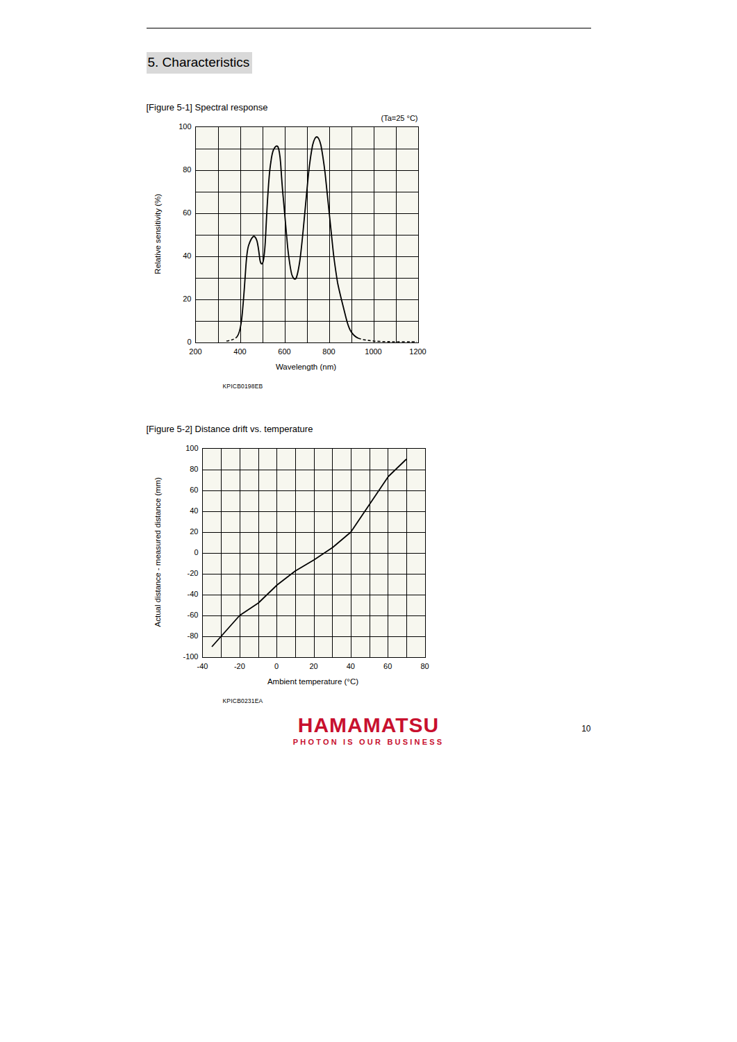5. Characteristics
[Figure 5-1] Spectral response
Relative sensitivity (%)
(Ta=25 °C)
100
80
60
40
20
0
200
400
600
800
1000
1200
Wavelength (nm)
KPICB0198EB
[Figure 5-2] Distance drift vs. temperature
Actual distance - measured distance (mm)
100
80
60
40
20
0
-20
-40
-60
-80
-100
-40
-20
0
20
40
60
80
Ambient temperature (°C)
KPICB0231EA
HAMAMATSU
PHOTON IS OUR BUSINESS
10